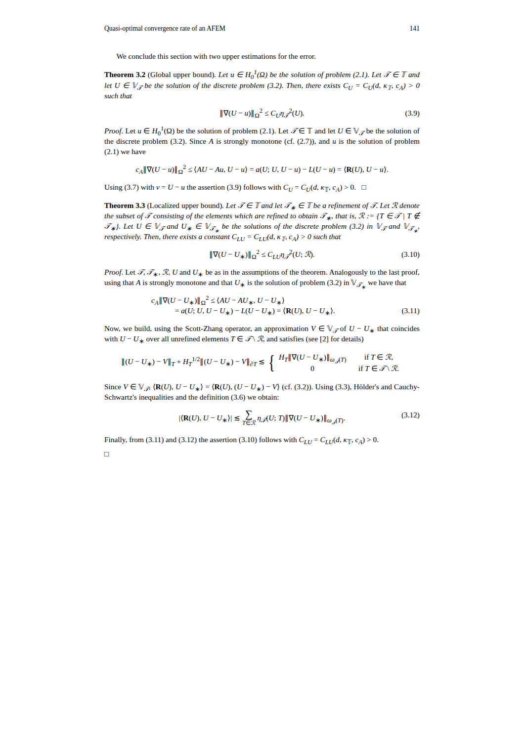Quasi-optimal convergence rate of an AFEM 141
We conclude this section with two upper estimations for the error.
Theorem 3.2 (Global upper bound). Let u ∈ H01(Ω) be the solution of problem (2.1). Let 𝒯 ∈ 𝕋 and let U ∈ 𝕍𝒯 be the solution of the discrete problem (3.2). Then, there exists CU = CU(d, κ𝕋, cA) > 0 such that
∥∇(U − u)∥Ω2 ≤ CUη𝒯2(U). (3.9)
Proof. Let u ∈ H01(Ω) be the solution of problem (2.1). Let 𝒯 ∈ 𝕋 and let U ∈ 𝕍𝒯 be the solution of the discrete problem (3.2). Since A is strongly monotone (cf. (2.7)), and u is the solution of problem (2.1) we have
cA∥∇(U − u)∥Ω2 ≤ ⟨AU − Au, U − u⟩ = a(U; U, U − u) − L(U − u) = ⟨R(U), U − u⟩.
Using (3.7) with v = U − u the assertion (3.9) follows with CU = CU(d, κ𝕋, cA) > 0. □
Theorem 3.3 (Localized upper bound). Let 𝒯 ∈ 𝕋 and let 𝒯∗ ∈ 𝕋 be a refinement of 𝒯. Let ℛ denote the subset of 𝒯 consisting of the elements which are refined to obtain 𝒯∗, that is, ℛ := {T ∈ 𝒯 | T ∉ 𝒯∗}. Let U ∈ 𝕍𝒯 and U∗ ∈ 𝕍𝒯∗ be the solutions of the discrete problem (3.2) in 𝕍𝒯 and 𝕍𝒯∗, respectively. Then, there exists a constant CLU = CLU(d, κ𝕋, cA) > 0 such that
∥∇(U − U∗)∥Ω2 ≤ CLUη𝒯2(U; ℛ). (3.10)
Proof. Let 𝒯, 𝒯∗, ℛ, U and U∗ be as in the assumptions of the theorem. Analogously to the last proof, using that A is strongly monotone and that U∗ is the solution of problem (3.2) in 𝕍𝒯∗ we have that
cA∥∇(U − U∗)∥Ω2 ≤ ⟨AU − AU∗, U − U∗⟩ = a(U; U, U − U∗) − L(U − U∗) = ⟨R(U), U − U∗⟩.
(3.11)
Now, we build, using the Scott-Zhang operator, an approximation V ∈ 𝕍𝒯 of U − U∗ that coincides with U − U∗ over all unrefined elements T ∈ 𝒯 \ ℛ, and satisfies (see [2] for details)
∥(U − U∗) − V∥T + HT1/2∥(U − U∗) − V∥∂T ≲ {
| H T ∥∇( U − U ∗ )∥ ω 𝒯 ( T ) | if T ∈ ℛ , |
| 0 | if T ∈ 𝒯 \ ℛ . |
Since V ∈ 𝕍𝒯, ⟨R(U), U − U∗⟩ = ⟨R(U), (U − U∗) − V⟩ (cf. (3.2)). Using (3.3), Hölder's and Cauchy-Schwartz's inequalities and the definition (3.6) we obtain:
|⟨R(U), U − U∗⟩| ≲ ∑T∈ℛ η𝒯(U; T)∥∇(U − U∗)∥ω𝒯(T). (3.12)
Finally, from (3.11) and (3.12) the assertion (3.10) follows with CLU = CLU(d, κ𝕋, cA) > 0.
□